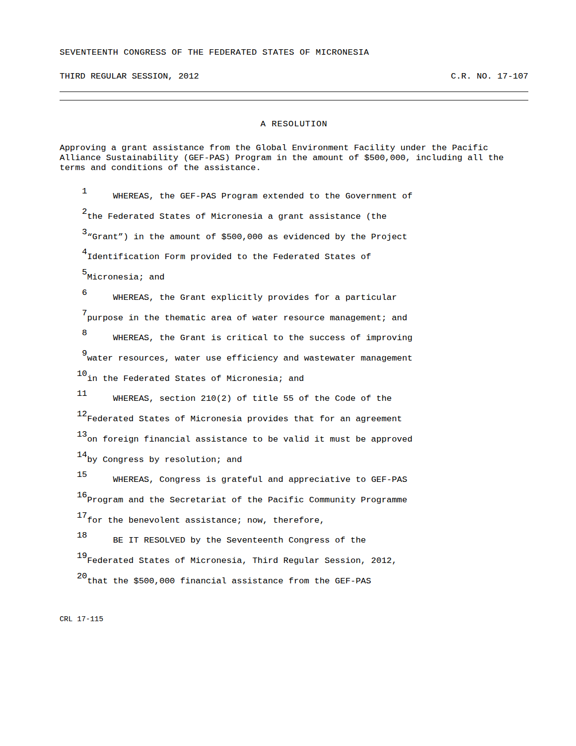SEVENTEENTH CONGRESS OF THE FEDERATED STATES OF MICRONESIA
THIRD REGULAR SESSION, 2012 C.R. NO. 17-107
A RESOLUTION
Approving a grant assistance from the Global Environment Facility under the Pacific Alliance Sustainability (GEF-PAS) Program in the amount of $500,000, including all the terms and conditions of the assistance.
| 1 | WHEREAS, the GEF-PAS Program extended to the Government of |
| 2 | the Federated States of Micronesia a grant assistance (the |
| 3 | “Grant”) in the amount of $500,000 as evidenced by the Project |
| 4 | Identification Form provided to the Federated States of |
| 5 | Micronesia; and |
| 6 | WHEREAS, the Grant explicitly provides for a particular |
| 7 | purpose in the thematic area of water resource management; and |
| 8 | WHEREAS, the Grant is critical to the success of improving |
| 9 | water resources, water use efficiency and wastewater management |
| 10 | in the Federated States of Micronesia; and |
| 11 | WHEREAS, section 210(2) of title 55 of the Code of the |
| 12 | Federated States of Micronesia provides that for an agreement |
| 13 | on foreign financial assistance to be valid it must be approved |
| 14 | by Congress by resolution; and |
| 15 | WHEREAS, Congress is grateful and appreciative to GEF-PAS |
| 16 | Program and the Secretariat of the Pacific Community Programme |
| 17 | for the benevolent assistance; now, therefore, |
| 18 | BE IT RESOLVED by the Seventeenth Congress of the |
| 19 | Federated States of Micronesia, Third Regular Session, 2012, |
| 20 | that the $500,000 financial assistance from the GEF-PAS |
CRL 17-115